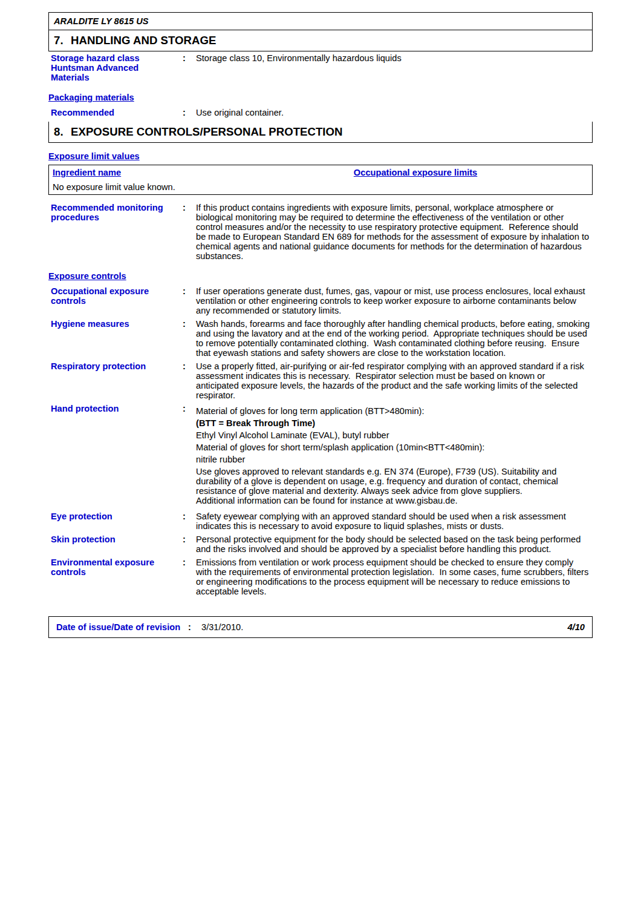ARALDITE LY 8615 US
7. HANDLING AND STORAGE
| Storage hazard class Huntsman Advanced Materials | : | Storage class 10, Environmentally hazardous liquids |
Packaging materials
| Recommended | : | Use original container. |
8. EXPOSURE CONTROLS/PERSONAL PROTECTION
Exposure limit values
| Ingredient name | Occupational exposure limits |
| No exposure limit value known. |
| Recommended monitoring procedures | : | If this product contains ingredients with exposure limits, personal, workplace atmosphere or biological monitoring may be required to determine the effectiveness of the ventilation or other control measures and/or the necessity to use respiratory protective equipment. Reference should be made to European Standard EN 689 for methods for the assessment of exposure by inhalation to chemical agents and national guidance documents for methods for the determination of hazardous substances. |
Exposure controls
| Occupational exposure controls | : | If user operations generate dust, fumes, gas, vapour or mist, use process enclosures, local exhaust ventilation or other engineering controls to keep worker exposure to airborne contaminants below any recommended or statutory limits. |
| Hygiene measures | : | Wash hands, forearms and face thoroughly after handling chemical products, before eating, smoking and using the lavatory and at the end of the working period. Appropriate techniques should be used to remove potentially contaminated clothing. Wash contaminated clothing before reusing. Ensure that eyewash stations and safety showers are close to the workstation location. |
| Respiratory protection | : | Use a properly fitted, air-purifying or air-fed respirator complying with an approved standard if a risk assessment indicates this is necessary. Respirator selection must be based on known or anticipated exposure levels, the hazards of the product and the safe working limits of the selected respirator. |
| Hand protection | : | Material of gloves for long term application (BTT>480min): (BTT = Break Through Time) Ethyl Vinyl Alcohol Laminate (EVAL), butyl rubber Material of gloves for short term/splash application (10min<BTT<480min): nitrile rubber Use gloves approved to relevant standards e.g. EN 374 (Europe), F739 (US). Suitability and durability of a glove is dependent on usage, e.g. frequency and duration of contact, chemical resistance of glove material and dexterity. Always seek advice from glove suppliers. Additional information can be found for instance at www.gisbau.de. |
| Eye protection | : | Safety eyewear complying with an approved standard should be used when a risk assessment indicates this is necessary to avoid exposure to liquid splashes, mists or dusts. |
| Skin protection | : | Personal protective equipment for the body should be selected based on the task being performed and the risks involved and should be approved by a specialist before handling this product. |
| Environmental exposure controls | : | Emissions from ventilation or work process equipment should be checked to ensure they comply with the requirements of environmental protection legislation. In some cases, fume scrubbers, filters or engineering modifications to the process equipment will be necessary to reduce emissions to acceptable levels. |
| Date of issue/Date of revision | : | 3/31/2010. | 4/10 |